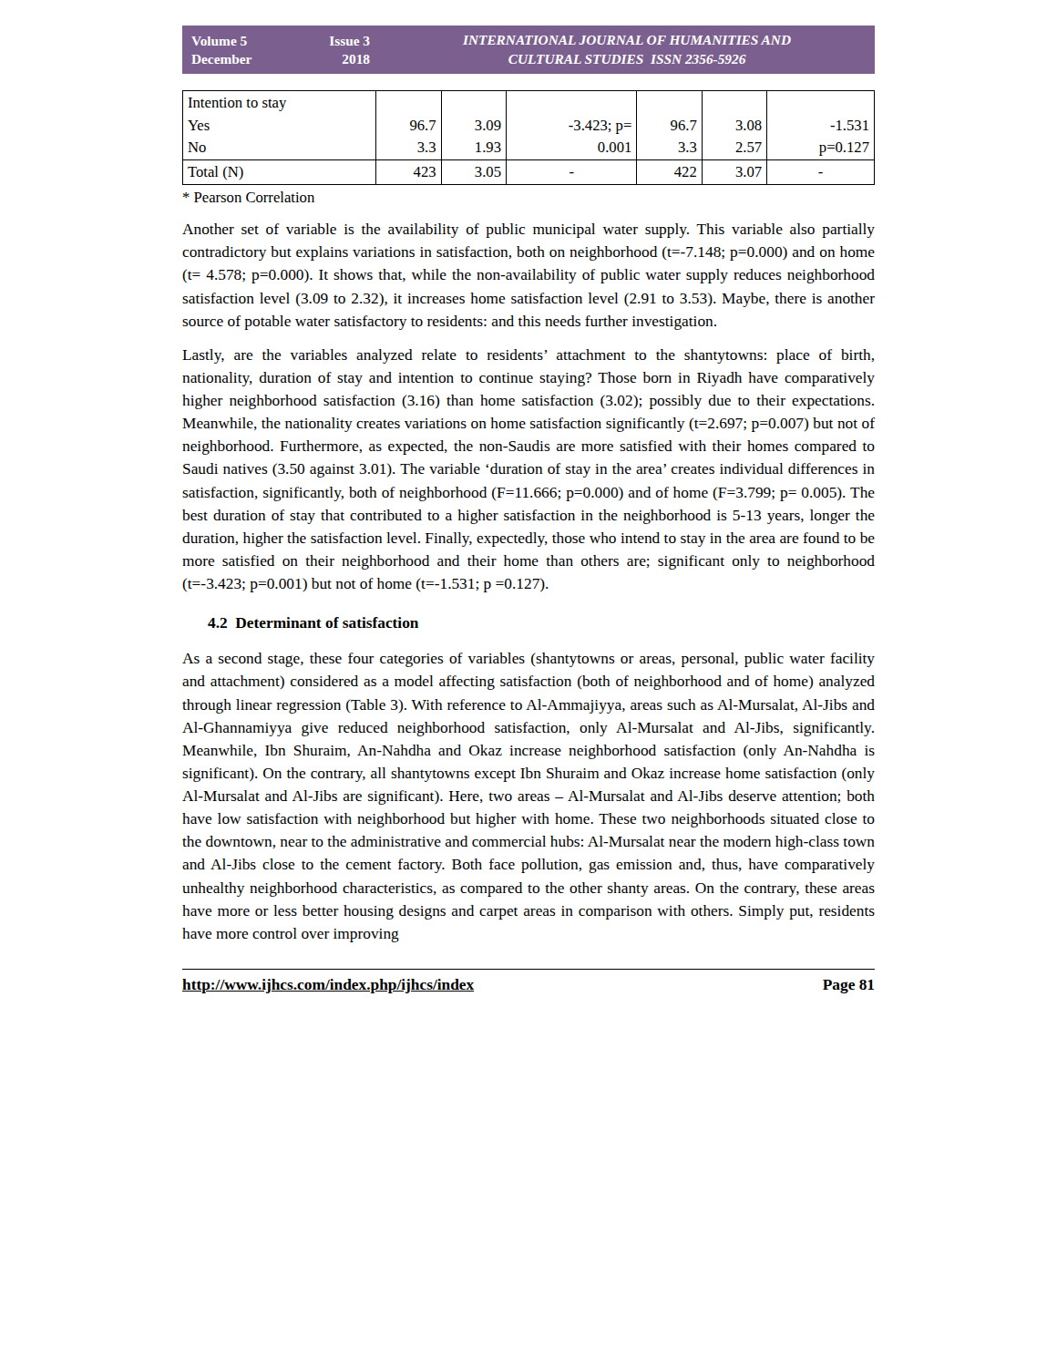| / Volume 5 / Issue 3 / / December / 2018 / | INTERNATIONAL JOURNAL OF HUMANITIES AND CULTURAL STUDIES ISSN 2356-5926 |
| Intention to stay Yes No | 96.7 3.3 | 3.09 1.93 | -3.423; p= 0.001 | 96.7 3.3 | 3.08 2.57 | -1.531 p=0.127 |
| Total (N) | 423 | 3.05 | - | 422 | 3.07 | - |
* Pearson Correlation
Another set of variable is the availability of public municipal water supply. This variable also partially contradictory but explains variations in satisfaction, both on neighborhood (t=-7.148; p=0.000) and on home (t= 4.578; p=0.000). It shows that, while the non-availability of public water supply reduces neighborhood satisfaction level (3.09 to 2.32), it increases home satisfaction level (2.91 to 3.53). Maybe, there is another source of potable water satisfactory to residents: and this needs further investigation.
Lastly, are the variables analyzed relate to residents’ attachment to the shantytowns: place of birth, nationality, duration of stay and intention to continue staying? Those born in Riyadh have comparatively higher neighborhood satisfaction (3.16) than home satisfaction (3.02); possibly due to their expectations. Meanwhile, the nationality creates variations on home satisfaction significantly (t=2.697; p=0.007) but not of neighborhood. Furthermore, as expected, the non-Saudis are more satisfied with their homes compared to Saudi natives (3.50 against 3.01). The variable ‘duration of stay in the area’ creates individual differences in satisfaction, significantly, both of neighborhood (F=11.666; p=0.000) and of home (F=3.799; p= 0.005). The best duration of stay that contributed to a higher satisfaction in the neighborhood is 5-13 years, longer the duration, higher the satisfaction level. Finally, expectedly, those who intend to stay in the area are found to be more satisfied on their neighborhood and their home than others are; significant only to neighborhood (t=-3.423; p=0.001) but not of home (t=-1.531; p =0.127).
4.2 Determinant of satisfaction
As a second stage, these four categories of variables (shantytowns or areas, personal, public water facility and attachment) considered as a model affecting satisfaction (both of neighborhood and of home) analyzed through linear regression (Table 3). With reference to Al-Ammajiyya, areas such as Al-Mursalat, Al-Jibs and Al-Ghannamiyya give reduced neighborhood satisfaction, only Al-Mursalat and Al-Jibs, significantly. Meanwhile, Ibn Shuraim, An-Nahdha and Okaz increase neighborhood satisfaction (only An-Nahdha is significant). On the contrary, all shantytowns except Ibn Shuraim and Okaz increase home satisfaction (only Al-Mursalat and Al-Jibs are significant). Here, two areas – Al-Mursalat and Al-Jibs deserve attention; both have low satisfaction with neighborhood but higher with home. These two neighborhoods situated close to the downtown, near to the administrative and commercial hubs: Al-Mursalat near the modern high-class town and Al-Jibs close to the cement factory. Both face pollution, gas emission and, thus, have comparatively unhealthy neighborhood characteristics, as compared to the other shanty areas. On the contrary, these areas have more or less better housing designs and carpet areas in comparison with others. Simply put, residents have more control over improving
http://www.ijhcs.com/index.php/ijhcs/index Page 81